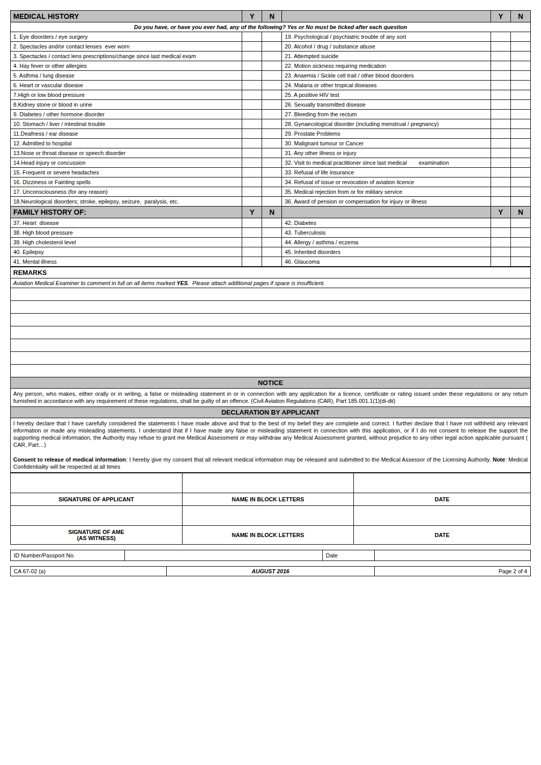| MEDICAL HISTORY | Y | N | | Y | N |
| Do you have, or have you ever had, any of the following? Yes or No must be ticked after each question |
| 1. Eye disorders / eye surgery | | | 19. Psychological / psychiatric trouble of any sort | | |
| 2. Spectacles and/or contact lenses ever worn | | | 20. Alcohol / drug / substance abuse | | |
| 3. Spectacles / contact lens prescriptions/change since last medical exam | | | 21. Attempted suicide | | |
| 4. Hay fever or other allergies | | | 22. Motion sickness requiring medication | | |
| 5. Asthma / lung disease | | | 23. Anaemia / Sickle cell trait / other blood disorders | | |
| 6. Heart or vascular disease | | | 24. Malaria or other tropical diseases | | |
| 7.High or low blood pressure | | | 25. A positive HIV test | | |
| 8.Kidney stone or blood in urine | | | 26. Sexually transmitted disease | | |
| 9. Diabetes / other hormone disorder | | | 27. Bleeding from the rectum | | |
| 10. Stomach / liver / intestinal trouble | | | 28. Gynaecological disorder (including menstrual / pregnancy) | | |
| 11.Deafness / ear disease | | | 29. Prostate Problems | | |
| 12. Admitted to hospital | | | 30. Malignant tumour or Cancer | | |
| 13.Nose or throat disease or speech disorder | | | 31. Any other illness or injury | | |
| 14.Head injury or concussion | | | 32. Visit to medical practitioner since last medical examination | | |
| 15. Frequent or severe headaches | | | 33. Refusal of life insurance | | |
| 16. Dizziness or Fainting spells | | | 34. Refusal of issue or revocation of aviation licence | | |
| 17. Unconsciousness (for any reason) | | | 35. Medical rejection from or for military service | | |
| 18.Neurological disorders; stroke, epilepsy, seizure, paralysis, etc. | | | 36. Award of pension or compensation for injury or illness | | |
| FAMILY HISTORY OF: | Y | N | | Y | N |
| 37. Heart disease | | | 42. Diabetes | | |
| 38. High blood pressure | | | 43. Tuberculosis | | |
| 39. High cholesterol level | | | 44. Allergy / asthma / eczema | | |
| 40. Epilepsy | | | 45. Inherited disorders | | |
| 41. Mental illness | | | 46. Glaucoma | | |
| REMARKS |
| Aviation Medical Examiner to comment in full on all items marked YES . Please attach additional pages if space is insufficient. |
| NOTICE |
| Any person, who makes, either orally or in writing, a false or misleading statement in or in connection with any application for a licence, certificate or rating issued under these regulations or any return furnished in accordance with any requirement of these regulations, shall be guilty of an offence. (Civil Aviation Regulations (CAR), Part 185.001.1(1)(di-dii) |
| DECLARATION BY APPLICANT |
| I hereby declare that I have carefully considered the statements I have made above and that to the best of my belief they are complete and correct. I further declare that I have not withheld any relevant information or made any misleading statements. I understand that if I have made any false or misleading statement in connection with this application, or if I do not consent to release the support the supporting medical information, the Authority may refuse to grant me Medical Assessment or may withdraw any Medical Assessment granted, without prejudice to any other legal action applicable pursuant ( CAR, Part…) Consent to release of medical information : I hereby give my consent that all relevant medical information may be released and submitted to the Medical Assessor of the Licensing Authority. Note : Medical Confidentiality will be respected at all times |
| SIGNATURE OF APPLICANT | NAME IN BLOCK LETTERS | DATE |
| SIGNATURE OF AME (AS WITNESS) | NAME IN BLOCK LETTERS | DATE |
| ID Number/Passport No. | | Date | |
| CA 67-02 (a) | AUGUST 2016 | Page 2 of 4 |